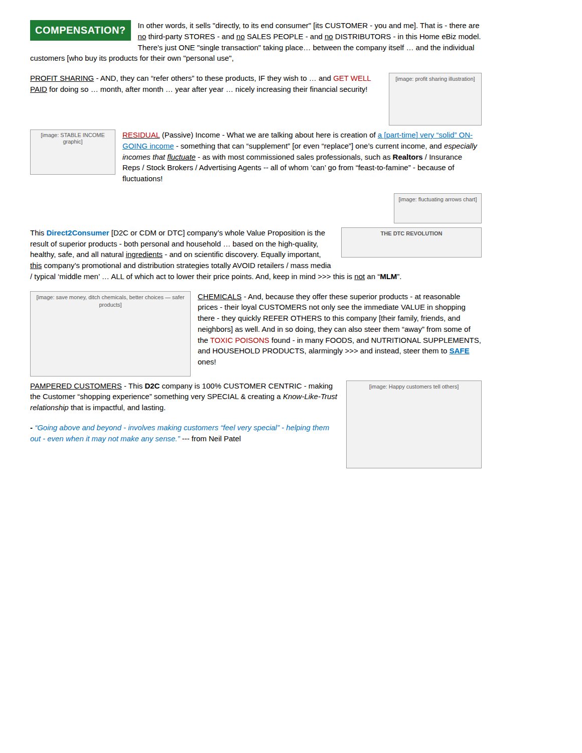COMPENSATION?
In other words, it sells "directly, to its end consumer" [its CUSTOMER - you and me]. That is - there are no third-party STORES - and no SALES PEOPLE - and no DISTRIBUTORS - in this Home eBiz model. There’s just ONE "single transaction" taking place… between the company itself … and the individual customers [who buy its products for their own "personal use",
[image: profit sharing illustration]
PROFIT SHARING - AND, they can “refer others” to these products, IF they wish to … and GET WELL PAID for doing so … month, after month … year after year … nicely increasing their financial security!
[image: STABLE INCOME graphic]
RESIDUAL (Passive) Income - What we are talking about here is creation of a [part-time] very “solid” ON-GOING income - something that can “supplement” [or even “replace”] one’s current income, and especially incomes that fluctuate - as with most commissioned sales professionals, such as Realtors / Insurance Reps / Stock Brokers / Advertising Agents -- all of whom ‘can’ go from “feast-to-famine” - because of fluctuations!
[image: fluctuating arrows chart]
THE DTC REVOLUTION
This Direct2Consumer [D2C or CDM or DTC] company’s whole Value Proposition is the result of superior products - both personal and household … based on the high-quality, healthy, safe, and all natural ingredients - and on scientific discovery. Equally important, this company’s promotional and distribution strategies totally AVOID retailers / mass media / typical ‘middle men’ … ALL of which act to lower their price points. And, keep in mind >>> this is not an “MLM”.
[image: save money, ditch chemicals, better choices — safer products]
CHEMICALS - And, because they offer these superior products - at reasonable prices - their loyal CUSTOMERS not only see the immediate VALUE in shopping there - they quickly REFER OTHERS to this company [their family, friends, and neighbors] as well. And in so doing, they can also steer them “away” from some of the TOXIC POISONS found - in many FOODS, and NUTRITIONAL SUPPLEMENTS, and HOUSEHOLD PRODUCTS, alarmingly >>> and instead, steer them to SAFE ones!
[image: Happy customers tell others]
PAMPERED CUSTOMERS - This D2C company is 100% CUSTOMER CENTRIC - making the Customer “shopping experience” something very SPECIAL & creating a Know-Like-Trust relationship that is impactful, and lasting.
- “Going above and beyond - involves making customers “feel very special” - helping them out - even when it may not make any sense.” --- from Neil Patel